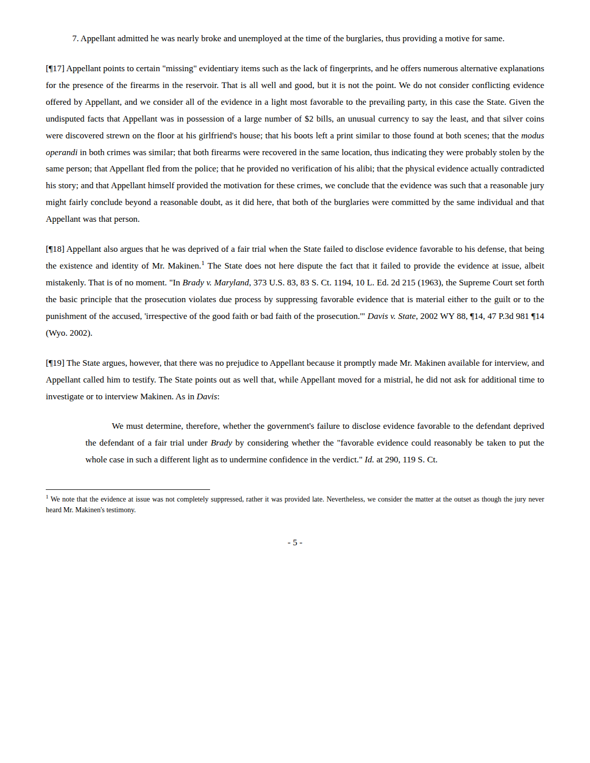7. Appellant admitted he was nearly broke and unemployed at the time of the burglaries, thus providing a motive for same.
[¶17] Appellant points to certain "missing" evidentiary items such as the lack of fingerprints, and he offers numerous alternative explanations for the presence of the firearms in the reservoir. That is all well and good, but it is not the point. We do not consider conflicting evidence offered by Appellant, and we consider all of the evidence in a light most favorable to the prevailing party, in this case the State. Given the undisputed facts that Appellant was in possession of a large number of $2 bills, an unusual currency to say the least, and that silver coins were discovered strewn on the floor at his girlfriend's house; that his boots left a print similar to those found at both scenes; that the modus operandi in both crimes was similar; that both firearms were recovered in the same location, thus indicating they were probably stolen by the same person; that Appellant fled from the police; that he provided no verification of his alibi; that the physical evidence actually contradicted his story; and that Appellant himself provided the motivation for these crimes, we conclude that the evidence was such that a reasonable jury might fairly conclude beyond a reasonable doubt, as it did here, that both of the burglaries were committed by the same individual and that Appellant was that person.
[¶18] Appellant also argues that he was deprived of a fair trial when the State failed to disclose evidence favorable to his defense, that being the existence and identity of Mr. Makinen.1 The State does not here dispute the fact that it failed to provide the evidence at issue, albeit mistakenly. That is of no moment. "In Brady v. Maryland, 373 U.S. 83, 83 S. Ct. 1194, 10 L. Ed. 2d 215 (1963), the Supreme Court set forth the basic principle that the prosecution violates due process by suppressing favorable evidence that is material either to the guilt or to the punishment of the accused, 'irrespective of the good faith or bad faith of the prosecution.'" Davis v. State, 2002 WY 88, ¶14, 47 P.3d 981 ¶14 (Wyo. 2002).
[¶19] The State argues, however, that there was no prejudice to Appellant because it promptly made Mr. Makinen available for interview, and Appellant called him to testify. The State points out as well that, while Appellant moved for a mistrial, he did not ask for additional time to investigate or to interview Makinen. As in Davis:
We must determine, therefore, whether the government's failure to disclose evidence favorable to the defendant deprived the defendant of a fair trial under Brady by considering whether the "favorable evidence could reasonably be taken to put the whole case in such a different light as to undermine confidence in the verdict." Id. at 290, 119 S. Ct.
1 We note that the evidence at issue was not completely suppressed, rather it was provided late. Nevertheless, we consider the matter at the outset as though the jury never heard Mr. Makinen's testimony.
- 5 -